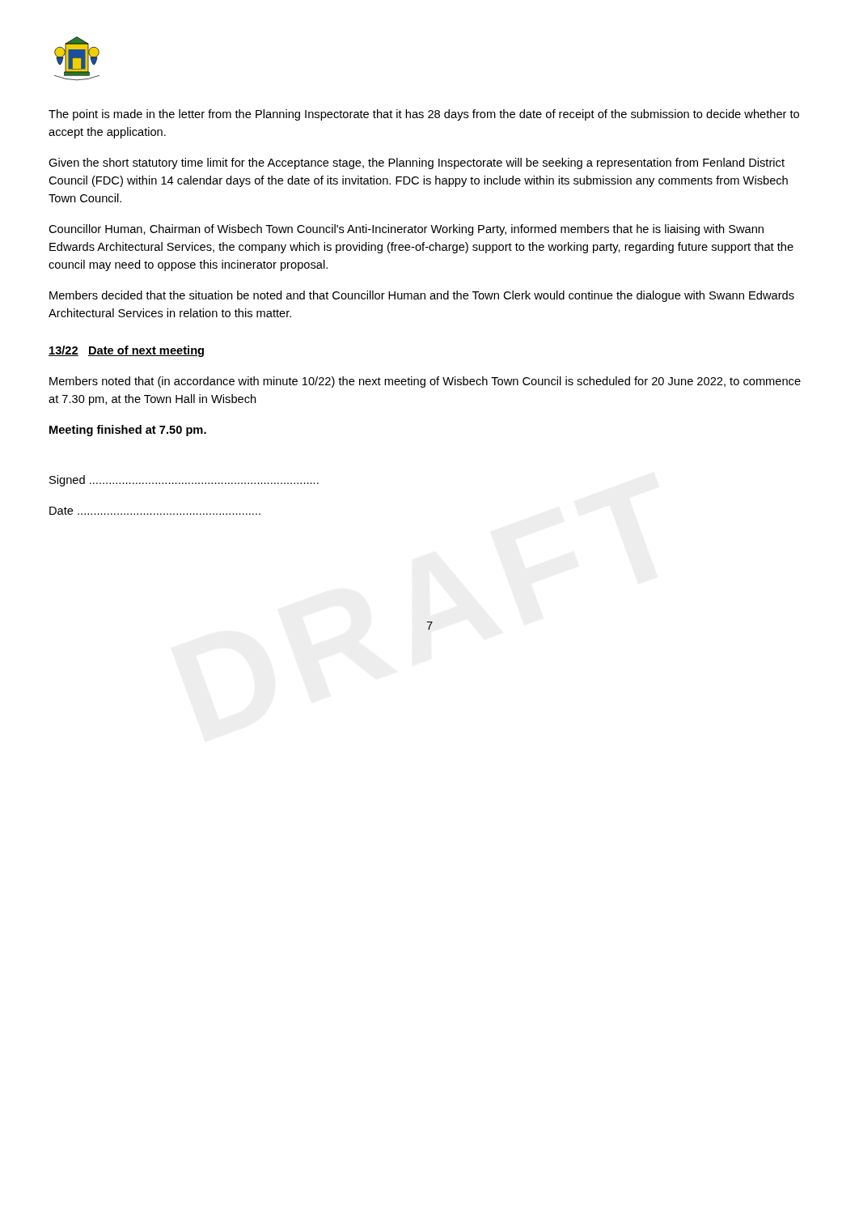DRAFT
The point is made in the letter from the Planning Inspectorate that it has 28 days from the date of receipt of the submission to decide whether to accept the application.
Given the short statutory time limit for the Acceptance stage, the Planning Inspectorate will be seeking a representation from Fenland District Council (FDC) within 14 calendar days of the date of its invitation. FDC is happy to include within its submission any comments from Wisbech Town Council.
Councillor Human, Chairman of Wisbech Town Council's Anti-Incinerator Working Party, informed members that he is liaising with Swann Edwards Architectural Services, the company which is providing (free-of-charge) support to the working party, regarding future support that the council may need to oppose this incinerator proposal.
Members decided that the situation be noted and that Councillor Human and the Town Clerk would continue the dialogue with Swann Edwards Architectural Services in relation to this matter.
13/22 Date of next meeting
Members noted that (in accordance with minute 10/22) the next meeting of Wisbech Town Council is scheduled for 20 June 2022, to commence at 7.30 pm, at the Town Hall in Wisbech
Meeting finished at 7.50 pm.
Signed ......................................................................
Date ........................................................
7